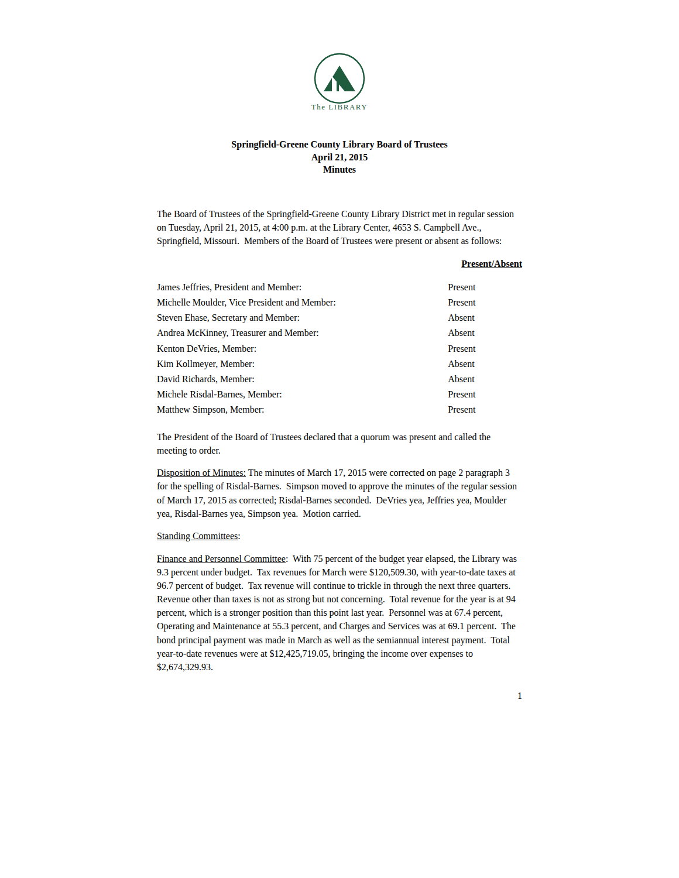The LIBRARY
Springfield-Greene County Library Board of Trustees April 21, 2015 Minutes
The Board of Trustees of the Springfield-Greene County Library District met in regular session on Tuesday, April 21, 2015, at 4:00 p.m. at the Library Center, 4653 S. Campbell Ave., Springfield, Missouri. Members of the Board of Trustees were present or absent as follows:
Present/Absent
| James Jeffries, President and Member: | Present |
| Michelle Moulder, Vice President and Member: | Present |
| Steven Ehase, Secretary and Member: | Absent |
| Andrea McKinney, Treasurer and Member: | Absent |
| Kenton DeVries, Member: | Present |
| Kim Kollmeyer, Member: | Absent |
| David Richards, Member: | Absent |
| Michele Risdal-Barnes, Member: | Present |
| Matthew Simpson, Member: | Present |
The President of the Board of Trustees declared that a quorum was present and called the meeting to order.
Disposition of Minutes: The minutes of March 17, 2015 were corrected on page 2 paragraph 3 for the spelling of Risdal-Barnes. Simpson moved to approve the minutes of the regular session of March 17, 2015 as corrected; Risdal-Barnes seconded. DeVries yea, Jeffries yea, Moulder yea, Risdal-Barnes yea, Simpson yea. Motion carried.
Standing Committees:
Finance and Personnel Committee: With 75 percent of the budget year elapsed, the Library was 9.3 percent under budget. Tax revenues for March were $120,509.30, with year-to-date taxes at 96.7 percent of budget. Tax revenue will continue to trickle in through the next three quarters. Revenue other than taxes is not as strong but not concerning. Total revenue for the year is at 94 percent, which is a stronger position than this point last year. Personnel was at 67.4 percent, Operating and Maintenance at 55.3 percent, and Charges and Services was at 69.1 percent. The bond principal payment was made in March as well as the semiannual interest payment. Total year-to-date revenues were at $12,425,719.05, bringing the income over expenses to $2,674,329.93.
1